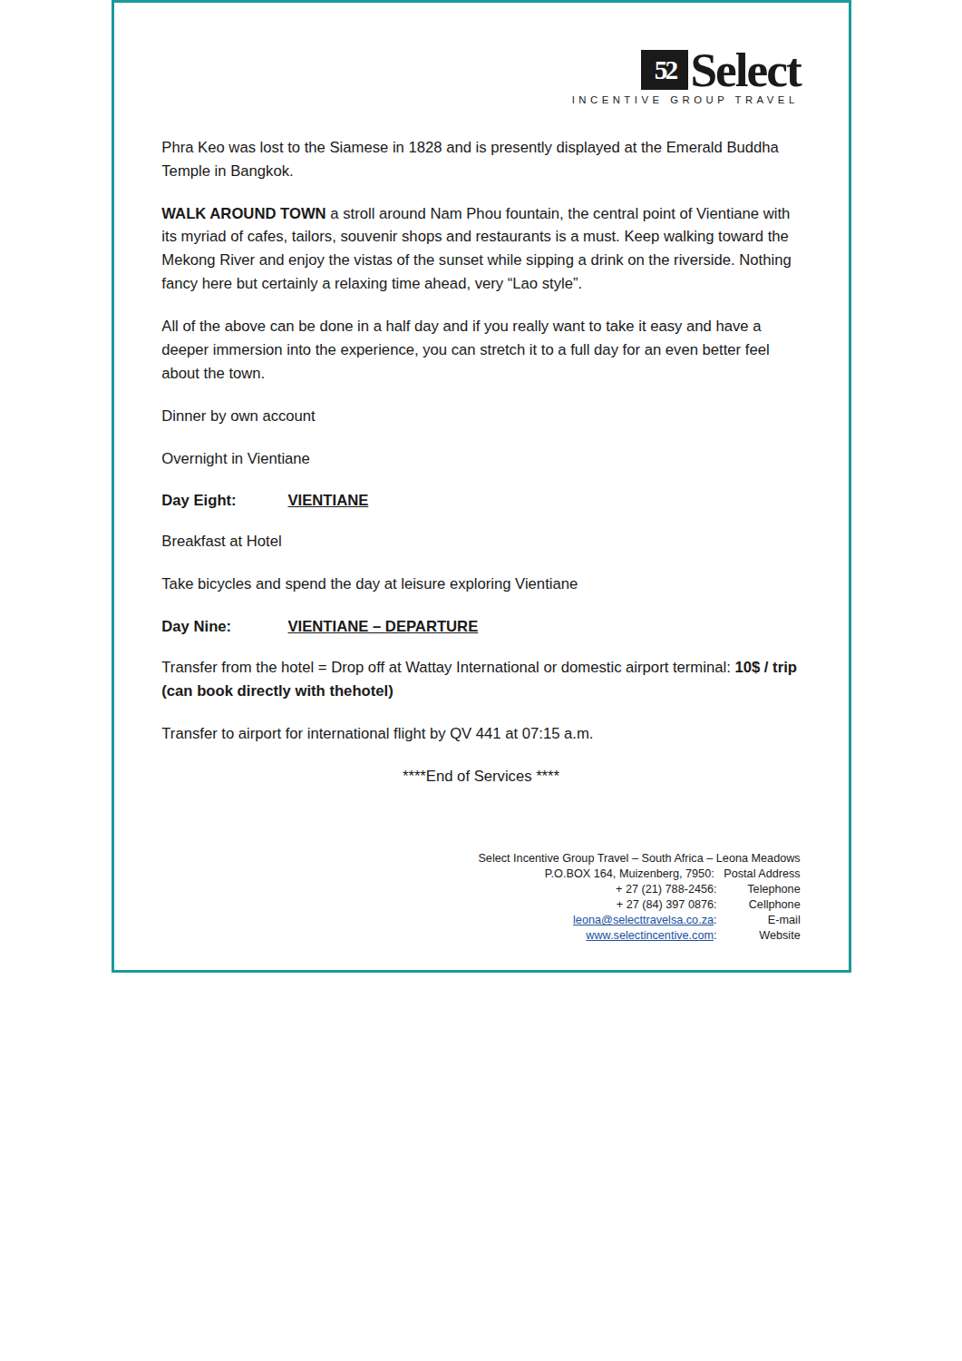52 Select
INCENTIVE GROUP TRAVEL
Phra Keo was lost to the Siamese in 1828 and is presently displayed at the Emerald Buddha Temple in Bangkok.
WALK AROUND TOWN a stroll around Nam Phou fountain, the central point of Vientiane with its myriad of cafes, tailors, souvenir shops and restaurants is a must. Keep walking toward the Mekong River and enjoy the vistas of the sunset while sipping a drink on the riverside. Nothing fancy here but certainly a relaxing time ahead, very “Lao style”.
All of the above can be done in a half day and if you really want to take it easy and have a deeper immersion into the experience, you can stretch it to a full day for an even better feel about the town.
Dinner by own account
Overnight in Vientiane
Day Eight: VIENTIANE
Breakfast at Hotel
Take bicycles and spend the day at leisure exploring Vientiane
Day Nine: VIENTIANE – DEPARTURE
Transfer from the hotel = Drop off at Wattay International or domestic airport terminal: 10$ / trip (can book directly with thehotel)
Transfer to airport for international flight by QV 441 at 07:15 a.m.
****End of Services ****
Select Incentive Group Travel – South Africa – Leona Meadows
P.O.BOX 164, Muizenberg, 7950: Postal Address
+ 27 (21) 788-2456: Telephone
+ 27 (84) 397 0876: Cellphone
leona@selecttravelsa.co.za: E-mail
www.selectincentive.com: Website